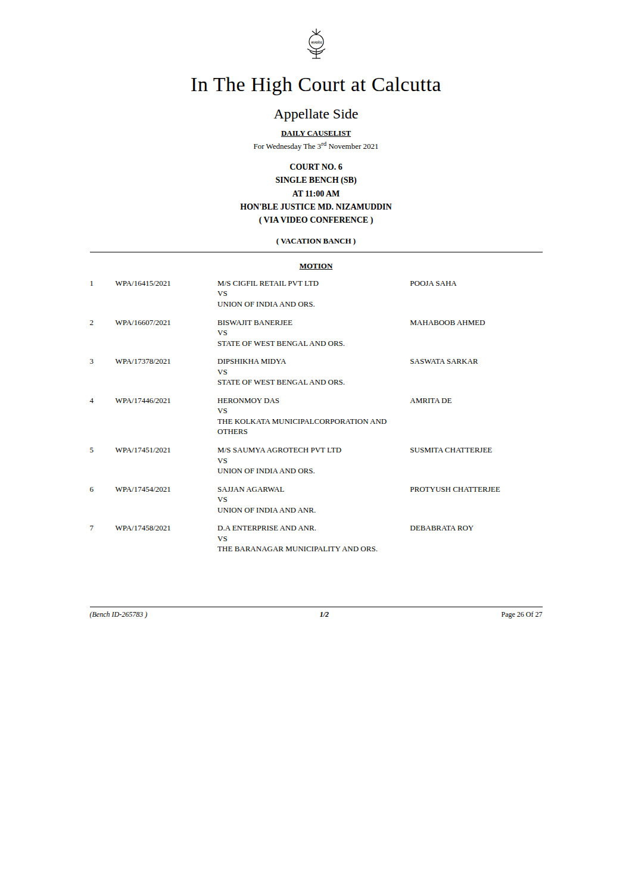In The High Court at Calcutta
Appellate Side
DAILY CAUSELIST
For Wednesday The 3rd November 2021
COURT NO. 6
SINGLE BENCH (SB)
AT 11:00 AM
HON'BLE JUSTICE MD. NIZAMUDDIN
( VIA VIDEO CONFERENCE )
( VACATION BANCH )
MOTION
| 1 | WPA/16415/2021 | M/S CIGFIL RETAIL PVT LTD VS UNION OF INDIA AND ORS. | POOJA SAHA |
| 2 | WPA/16607/2021 | BISWAJIT BANERJEE VS STATE OF WEST BENGAL AND ORS. | MAHABOOB AHMED |
| 3 | WPA/17378/2021 | DIPSHIKHA MIDYA VS STATE OF WEST BENGAL AND ORS. | SASWATA SARKAR |
| 4 | WPA/17446/2021 | HERONMOY DAS VS THE KOLKATA MUNICIPALCORPORATION AND OTHERS | AMRITA DE |
| 5 | WPA/17451/2021 | M/S SAUMYA AGROTECH PVT LTD VS UNION OF INDIA AND ORS. | SUSMITA CHATTERJEE |
| 6 | WPA/17454/2021 | SAJJAN AGARWAL VS UNION OF INDIA AND ANR. | PROTYUSH CHATTERJEE |
| 7 | WPA/17458/2021 | D.A ENTERPRISE AND ANR. VS THE BARANAGAR MUNICIPALITY AND ORS. | DEBABRATA ROY |
(Bench ID-265783 )
1/2
Page 26 Of 27